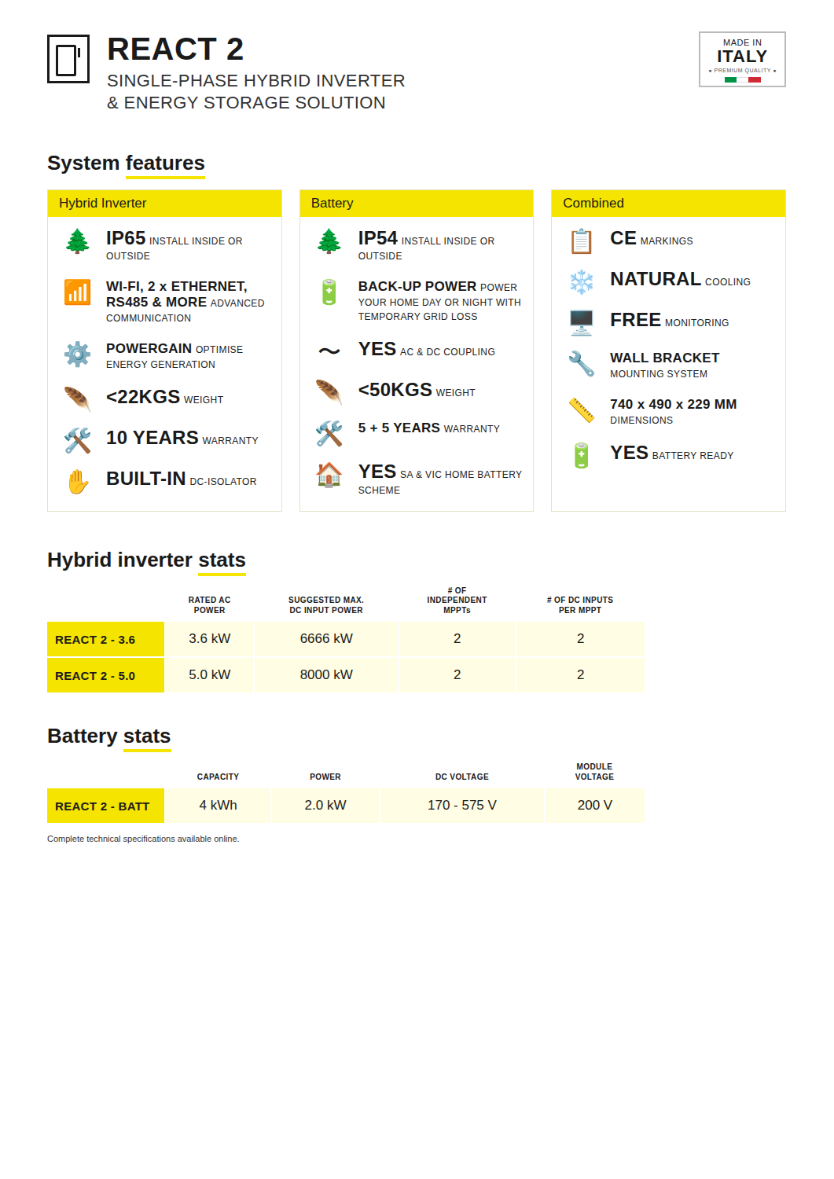REACT 2
SINGLE-PHASE HYBRID INVERTER
& ENERGY STORAGE SOLUTION
MADE IN ITALY ● PREMIUM QUALITY ●
System features
Hybrid Inverter
🌲 IP65 INSTALL INSIDE OR OUTSIDE
📶 WI-FI, 2 x ETHERNET,
RS485 & MORE ADVANCED COMMUNICATION
⚙️ POWERGAIN OPTIMISE ENERGY GENERATION
🪶 <22KGS WEIGHT
🛠️ 10 YEARS WARRANTY
✋ BUILT-IN DC-ISOLATOR
Battery
🌲 IP54 INSTALL INSIDE OR OUTSIDE
🔋 BACK-UP POWER POWER YOUR HOME DAY OR NIGHT WITH TEMPORARY GRID LOSS
〜 YES AC & DC COUPLING
🪶 <50KGS WEIGHT
🛠️ 5 + 5 YEARS WARRANTY
🏠 YES SA & VIC HOME BATTERY SCHEME
Combined
📋 CE MARKINGS
❄️ NATURAL COOLING
🖥️ FREE MONITORING
🔧 WALL BRACKET MOUNTING SYSTEM
📏 740 x 490 x 229 MM DIMENSIONS
🔋 YES BATTERY READY
Hybrid inverter stats
| | RATED AC POWER | SUGGESTED MAX. DC INPUT POWER | # OF INDEPENDENT MPPTs | # OF DC INPUTS PER MPPT |
| --- | --- | --- | --- | --- |
| REACT 2 - 3.6 | 3.6 kW | 6666 kW | 2 | 2 |
| REACT 2 - 5.0 | 5.0 kW | 8000 kW | 2 | 2 |
Battery stats
| | CAPACITY | POWER | DC VOLTAGE | MODULE VOLTAGE |
| --- | --- | --- | --- | --- |
| REACT 2 - BATT | 4 kWh | 2.0 kW | 170 - 575 V | 200 V |
Complete technical specifications available online.